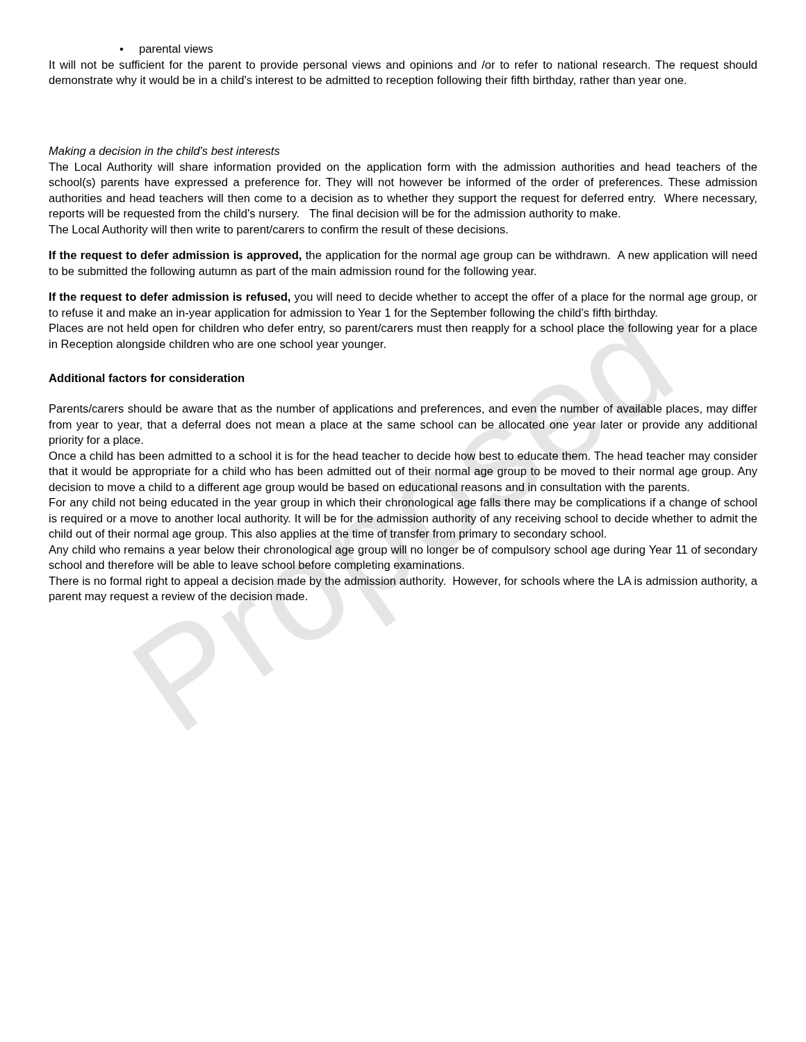Proposed
parental views
It will not be sufficient for the parent to provide personal views and opinions and /or to refer to national research. The request should demonstrate why it would be in a child's interest to be admitted to reception following their fifth birthday, rather than year one.
Making a decision in the child's best interests
The Local Authority will share information provided on the application form with the admission authorities and head teachers of the school(s) parents have expressed a preference for. They will not however be informed of the order of preferences. These admission authorities and head teachers will then come to a decision as to whether they support the request for deferred entry. Where necessary, reports will be requested from the child's nursery. The final decision will be for the admission authority to make.
The Local Authority will then write to parent/carers to confirm the result of these decisions.
If the request to defer admission is approved, the application for the normal age group can be withdrawn. A new application will need to be submitted the following autumn as part of the main admission round for the following year.
If the request to defer admission is refused, you will need to decide whether to accept the offer of a place for the normal age group, or to refuse it and make an in-year application for admission to Year 1 for the September following the child's fifth birthday.
Places are not held open for children who defer entry, so parent/carers must then reapply for a school place the following year for a place in Reception alongside children who are one school year younger.
Additional factors for consideration
Parents/carers should be aware that as the number of applications and preferences, and even the number of available places, may differ from year to year, that a deferral does not mean a place at the same school can be allocated one year later or provide any additional priority for a place.
Once a child has been admitted to a school it is for the head teacher to decide how best to educate them. The head teacher may consider that it would be appropriate for a child who has been admitted out of their normal age group to be moved to their normal age group. Any decision to move a child to a different age group would be based on educational reasons and in consultation with the parents.
For any child not being educated in the year group in which their chronological age falls there may be complications if a change of school is required or a move to another local authority. It will be for the admission authority of any receiving school to decide whether to admit the child out of their normal age group. This also applies at the time of transfer from primary to secondary school.
Any child who remains a year below their chronological age group will no longer be of compulsory school age during Year 11 of secondary school and therefore will be able to leave school before completing examinations.
There is no formal right to appeal a decision made by the admission authority. However, for schools where the LA is admission authority, a parent may request a review of the decision made.